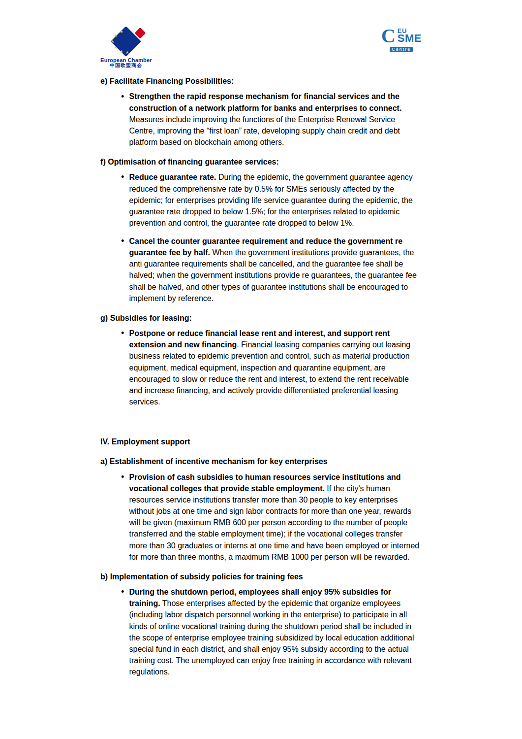European Chamber 中国欧盟商会
C EU SME
Centre
e) Facilitate Financing Possibilities:
Strengthen the rapid response mechanism for financial services and the construction of a network platform for banks and enterprises to connect. Measures include improving the functions of the Enterprise Renewal Service Centre, improving the “first loan” rate, developing supply chain credit and debt platform based on blockchain among others.
f) Optimisation of financing guarantee services:
Reduce guarantee rate. During the epidemic, the government guarantee agency reduced the comprehensive rate by 0.5% for SMEs seriously affected by the epidemic; for enterprises providing life service guarantee during the epidemic, the guarantee rate dropped to below 1.5%; for the enterprises related to epidemic prevention and control, the guarantee rate dropped to below 1%.
Cancel the counter guarantee requirement and reduce the government re guarantee fee by half. When the government institutions provide guarantees, the anti guarantee requirements shall be cancelled, and the guarantee fee shall be halved; when the government institutions provide re guarantees, the guarantee fee shall be halved, and other types of guarantee institutions shall be encouraged to implement by reference.
g) Subsidies for leasing:
Postpone or reduce financial lease rent and interest, and support rent extension and new financing. Financial leasing companies carrying out leasing business related to epidemic prevention and control, such as material production equipment, medical equipment, inspection and quarantine equipment, are encouraged to slow or reduce the rent and interest, to extend the rent receivable and increase financing, and actively provide differentiated preferential leasing services.
IV. Employment support
a) Establishment of incentive mechanism for key enterprises
Provision of cash subsidies to human resources service institutions and vocational colleges that provide stable employment. If the city's human resources service institutions transfer more than 30 people to key enterprises without jobs at one time and sign labor contracts for more than one year, rewards will be given (maximum RMB 600 per person according to the number of people transferred and the stable employment time); if the vocational colleges transfer more than 30 graduates or interns at one time and have been employed or interned for more than three months, a maximum RMB 1000 per person will be rewarded.
b) Implementation of subsidy policies for training fees
During the shutdown period, employees shall enjoy 95% subsidies for training. Those enterprises affected by the epidemic that organize employees (including labor dispatch personnel working in the enterprise) to participate in all kinds of online vocational training during the shutdown period shall be included in the scope of enterprise employee training subsidized by local education additional special fund in each district, and shall enjoy 95% subsidy according to the actual training cost. The unemployed can enjoy free training in accordance with relevant regulations.